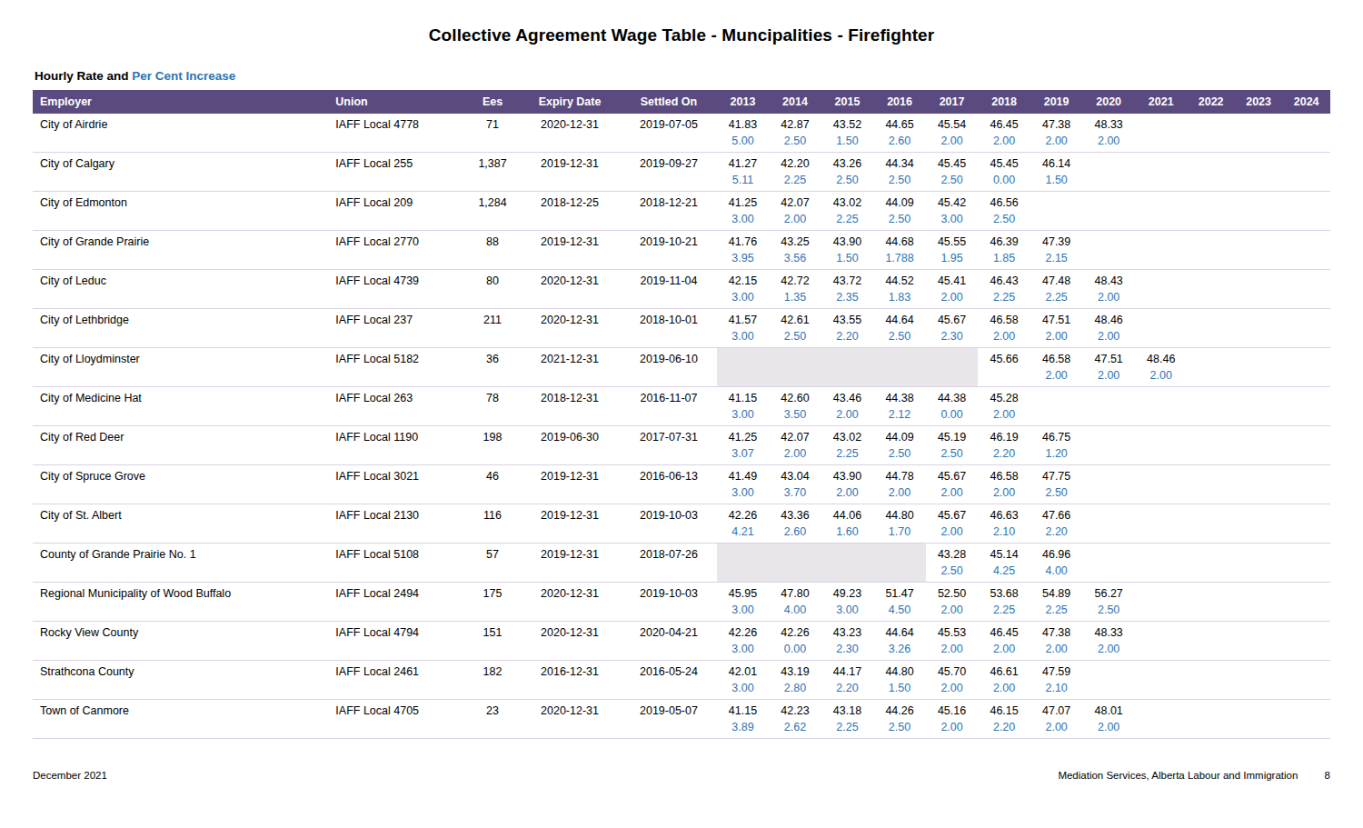Collective Agreement Wage Table - Muncipalities - Firefighter
Hourly Rate and Per Cent Increase
| Employer | Union | Ees | Expiry Date | Settled On | 2013 | 2014 | 2015 | 2016 | 2017 | 2018 | 2019 | 2020 | 2021 | 2022 | 2023 | 2024 |
| --- | --- | --- | --- | --- | --- | --- | --- | --- | --- | --- | --- | --- | --- | --- | --- | --- |
| City of Airdrie | IAFF Local 4778 | 71 | 2020-12-31 | 2019-07-05 | 41.83 | 42.87 | 43.52 | 44.65 | 45.54 | 46.45 | 47.38 | 48.33 | | | | |
| | | | | | 5.00 | 2.50 | 1.50 | 2.60 | 2.00 | 2.00 | 2.00 | 2.00 | | | | |
| City of Calgary | IAFF Local 255 | 1,387 | 2019-12-31 | 2019-09-27 | 41.27 | 42.20 | 43.26 | 44.34 | 45.45 | 45.45 | 46.14 | | | | | |
| | | | | | 5.11 | 2.25 | 2.50 | 2.50 | 2.50 | 0.00 | 1.50 | | | | | |
| City of Edmonton | IAFF Local 209 | 1,284 | 2018-12-25 | 2018-12-21 | 41.25 | 42.07 | 43.02 | 44.09 | 45.42 | 46.56 | | | | | | |
| | | | | | 3.00 | 2.00 | 2.25 | 2.50 | 3.00 | 2.50 | | | | | | |
| City of Grande Prairie | IAFF Local 2770 | 88 | 2019-12-31 | 2019-10-21 | 41.76 | 43.25 | 43.90 | 44.68 | 45.55 | 46.39 | 47.39 | | | | | |
| | | | | | 3.95 | 3.56 | 1.50 | 1.788 | 1.95 | 1.85 | 2.15 | | | | | |
| City of Leduc | IAFF Local 4739 | 80 | 2020-12-31 | 2019-11-04 | 42.15 | 42.72 | 43.72 | 44.52 | 45.41 | 46.43 | 47.48 | 48.43 | | | | |
| | | | | | 3.00 | 1.35 | 2.35 | 1.83 | 2.00 | 2.25 | 2.25 | 2.00 | | | | |
| City of Lethbridge | IAFF Local 237 | 211 | 2020-12-31 | 2018-10-01 | 41.57 | 42.61 | 43.55 | 44.64 | 45.67 | 46.58 | 47.51 | 48.46 | | | | |
| | | | | | 3.00 | 2.50 | 2.20 | 2.50 | 2.30 | 2.00 | 2.00 | 2.00 | | | | |
| City of Lloydminster | IAFF Local 5182 | 36 | 2021-12-31 | 2019-06-10 | | | | | | 45.66 | 46.58 | 47.51 | 48.46 | | | |
| | | | | | | | | | | | 2.00 | 2.00 | 2.00 | | | |
| City of Medicine Hat | IAFF Local 263 | 78 | 2018-12-31 | 2016-11-07 | 41.15 | 42.60 | 43.46 | 44.38 | 44.38 | 45.28 | | | | | | |
| | | | | | 3.00 | 3.50 | 2.00 | 2.12 | 0.00 | 2.00 | | | | | | |
| City of Red Deer | IAFF Local 1190 | 198 | 2019-06-30 | 2017-07-31 | 41.25 | 42.07 | 43.02 | 44.09 | 45.19 | 46.19 | 46.75 | | | | | |
| | | | | | 3.07 | 2.00 | 2.25 | 2.50 | 2.50 | 2.20 | 1.20 | | | | | |
| City of Spruce Grove | IAFF Local 3021 | 46 | 2019-12-31 | 2016-06-13 | 41.49 | 43.04 | 43.90 | 44.78 | 45.67 | 46.58 | 47.75 | | | | | |
| | | | | | 3.00 | 3.70 | 2.00 | 2.00 | 2.00 | 2.00 | 2.50 | | | | | |
| City of St. Albert | IAFF Local 2130 | 116 | 2019-12-31 | 2019-10-03 | 42.26 | 43.36 | 44.06 | 44.80 | 45.67 | 46.63 | 47.66 | | | | | |
| | | | | | 4.21 | 2.60 | 1.60 | 1.70 | 2.00 | 2.10 | 2.20 | | | | | |
| County of Grande Prairie No. 1 | IAFF Local 5108 | 57 | 2019-12-31 | 2018-07-26 | | | | | 43.28 | 45.14 | 46.96 | | | | | |
| | | | | | | | | | 2.50 | 4.25 | 4.00 | | | | | |
| Regional Municipality of Wood Buffalo | IAFF Local 2494 | 175 | 2020-12-31 | 2019-10-03 | 45.95 | 47.80 | 49.23 | 51.47 | 52.50 | 53.68 | 54.89 | 56.27 | | | | |
| | | | | | 3.00 | 4.00 | 3.00 | 4.50 | 2.00 | 2.25 | 2.25 | 2.50 | | | | |
| Rocky View County | IAFF Local 4794 | 151 | 2020-12-31 | 2020-04-21 | 42.26 | 42.26 | 43.23 | 44.64 | 45.53 | 46.45 | 47.38 | 48.33 | | | | |
| | | | | | 3.00 | 0.00 | 2.30 | 3.26 | 2.00 | 2.00 | 2.00 | 2.00 | | | | |
| Strathcona County | IAFF Local 2461 | 182 | 2016-12-31 | 2016-05-24 | 42.01 | 43.19 | 44.17 | 44.80 | 45.70 | 46.61 | 47.59 | | | | | |
| | | | | | 3.00 | 2.80 | 2.20 | 1.50 | 2.00 | 2.00 | 2.10 | | | | | |
| Town of Canmore | IAFF Local 4705 | 23 | 2020-12-31 | 2019-05-07 | 41.15 | 42.23 | 43.18 | 44.26 | 45.16 | 46.15 | 47.07 | 48.01 | | | | |
| | | | | | 3.89 | 2.62 | 2.25 | 2.50 | 2.00 | 2.20 | 2.00 | 2.00 | | | | |
December 2021
Mediation Services, Alberta Labour and Immigration 8